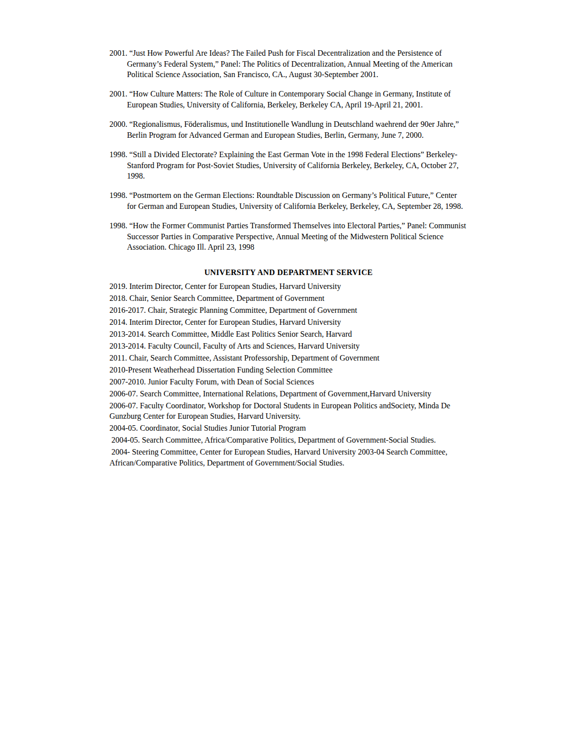2001. “Just How Powerful Are Ideas? The Failed Push for Fiscal Decentralization and the Persistence of Germany’s Federal System,” Panel: The Politics of Decentralization, Annual Meeting of the American Political Science Association, San Francisco, CA., August 30-September 2001.
2001. “How Culture Matters: The Role of Culture in Contemporary Social Change in Germany, Institute of European Studies, University of California, Berkeley, Berkeley CA, April 19-April 21, 2001.
2000. “Regionalismus, Föderalismus, und Institutionelle Wandlung in Deutschland waehrend der 90er Jahre,” Berlin Program for Advanced German and European Studies, Berlin, Germany, June 7, 2000.
1998. “Still a Divided Electorate? Explaining the East German Vote in the 1998 Federal Elections” Berkeley-Stanford Program for Post-Soviet Studies, University of California Berkeley, Berkeley, CA, October 27, 1998.
1998. “Postmortem on the German Elections: Roundtable Discussion on Germany’s Political Future,” Center for German and European Studies, University of California Berkeley, Berkeley, CA, September 28, 1998.
1998. “How the Former Communist Parties Transformed Themselves into Electoral Parties,” Panel: Communist Successor Parties in Comparative Perspective, Annual Meeting of the Midwestern Political Science Association. Chicago Ill. April 23, 1998
UNIVERSITY AND DEPARTMENT SERVICE
2019. Interim Director, Center for European Studies, Harvard University
2018. Chair, Senior Search Committee, Department of Government
2016-2017. Chair, Strategic Planning Committee, Department of Government
2014. Interim Director, Center for European Studies, Harvard University
2013-2014. Search Committee, Middle East Politics Senior Search, Harvard
2013-2014. Faculty Council, Faculty of Arts and Sciences, Harvard University
2011. Chair, Search Committee, Assistant Professorship, Department of Government
2010-Present Weatherhead Dissertation Funding Selection Committee
2007-2010. Junior Faculty Forum, with Dean of Social Sciences
2006-07. Search Committee, International Relations, Department of Government,Harvard University
2006-07. Faculty Coordinator, Workshop for Doctoral Students in European Politics andSociety, Minda De Gunzburg Center for European Studies, Harvard University.
2004-05. Coordinator, Social Studies Junior Tutorial Program
2004-05. Search Committee, Africa/Comparative Politics, Department of Government-Social Studies.
2004- Steering Committee, Center for European Studies, Harvard University 2003-04 Search Committee, African/Comparative Politics, Department of Government/Social Studies.